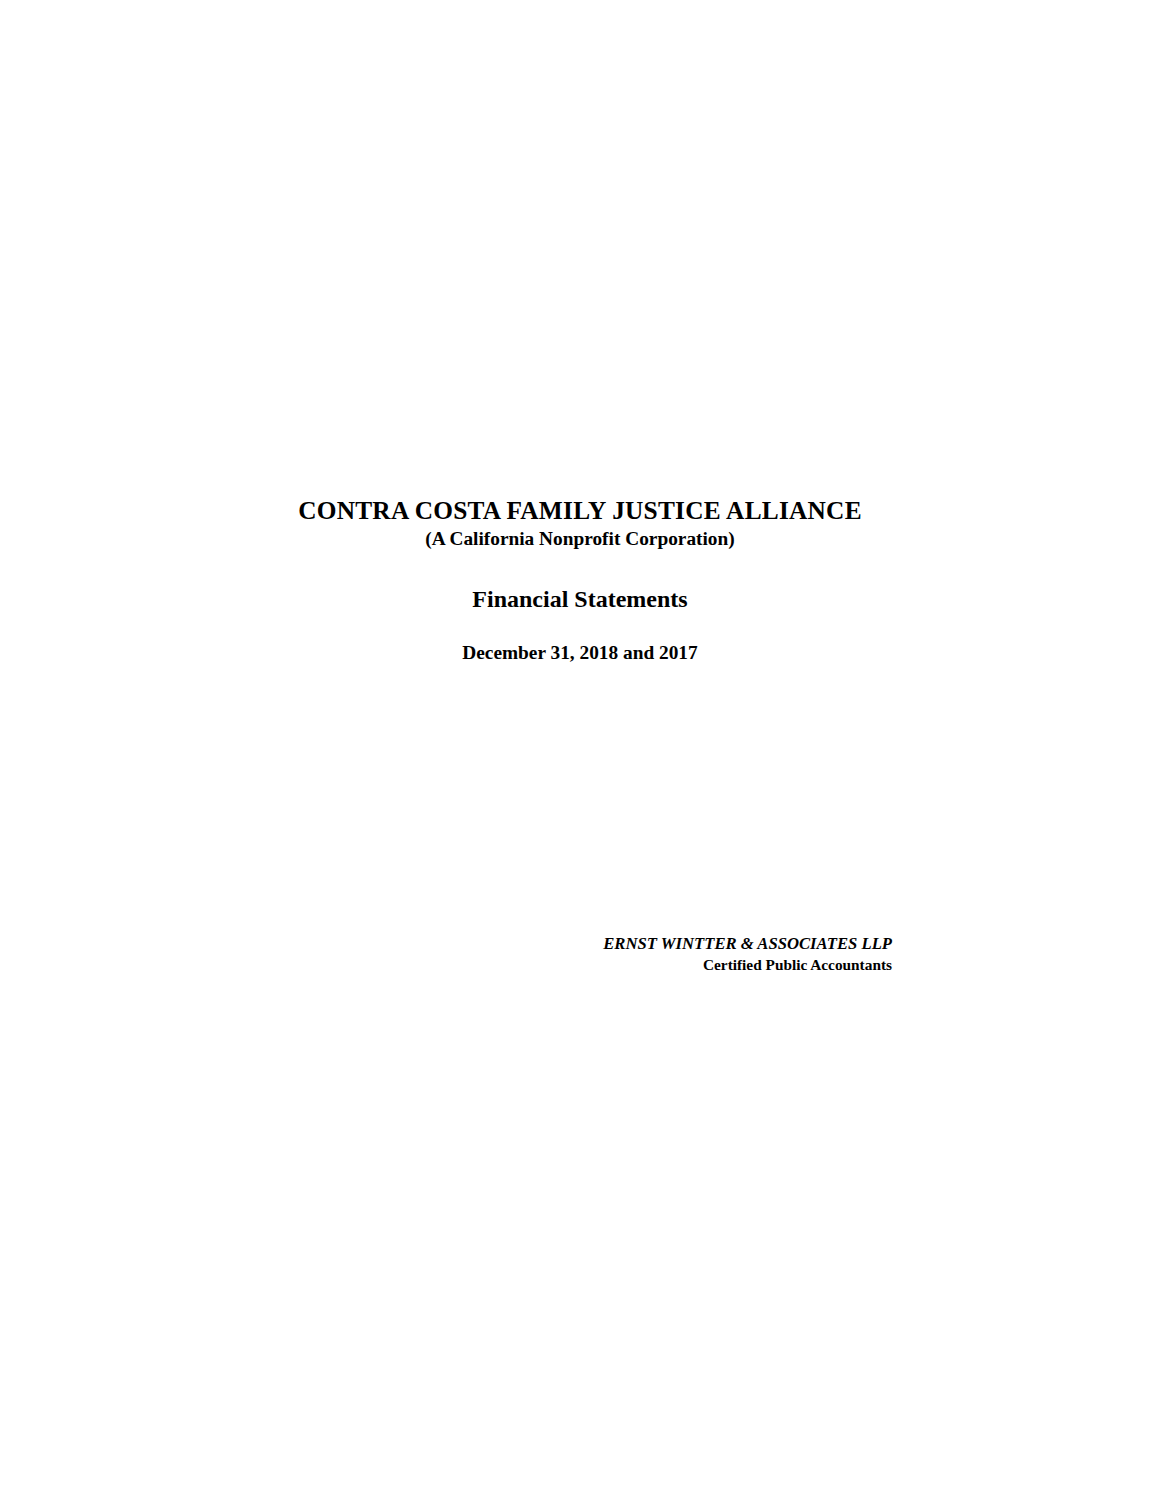CONTRA COSTA FAMILY JUSTICE ALLIANCE
(A California Nonprofit Corporation)
Financial Statements
December 31, 2018 and 2017
ERNST WINTTER & ASSOCIATES LLP
Certified Public Accountants